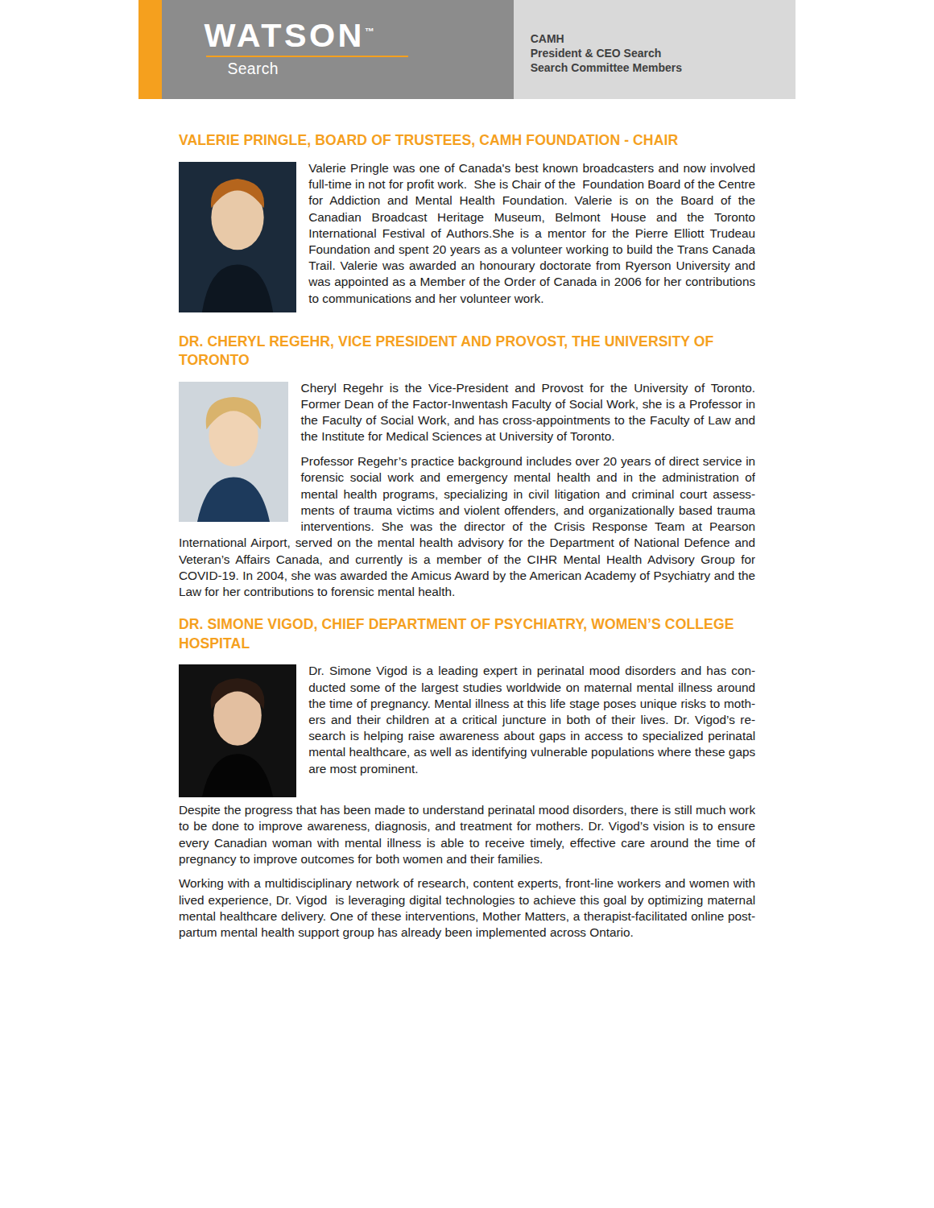WATSON™
Search
CAMH
President & CEO Search
Search Committee Members
VALERIE PRINGLE, BOARD OF TRUSTEES, CAMH FOUNDATION - CHAIR
Valerie Pringle was one of Canada's best known broadcasters and now involved full-time in not for profit work. She is Chair of the Foundation Board of the Centre for Addiction and Mental Health Foundation. Valerie is on the Board of the Canadian Broadcast Heritage Museum, Belmont House and the Toronto International Festival of Authors.She is a mentor for the Pierre Elliott Trudeau Foundation and spent 20 years as a volunteer working to build the Trans Canada Trail. Valerie was awarded an honourary doctorate from Ryerson University and was appointed as a Member of the Order of Canada in 2006 for her contributions to communications and her volunteer work.
DR. CHERYL REGEHR, VICE PRESIDENT AND PROVOST, THE UNIVERSITY OF TORONTO
Cheryl Regehr is the Vice-President and Provost for the University of Toronto. Former Dean of the Factor-Inwentash Faculty of Social Work, she is a Professor in the Faculty of Social Work, and has cross-appointments to the Faculty of Law and the Institute for Medical Sciences at University of Toronto.
Professor Regehr’s practice background includes over 20 years of direct service in forensic social work and emergency mental health and in the administration of mental health programs, specializing in civil litigation and criminal court assessments of trauma victims and violent offenders, and organizationally based trauma interventions. She was the director of the Crisis Response Team at Pearson International Airport, served on the mental health advisory for the Department of National Defence and Veteran’s Affairs Canada, and currently is a member of the CIHR Mental Health Advisory Group for COVID-19. In 2004, she was awarded the Amicus Award by the American Academy of Psychiatry and the Law for her contributions to forensic mental health.
DR. SIMONE VIGOD, CHIEF DEPARTMENT OF PSYCHIATRY, WOMEN’S COLLEGE HOSPITAL
Dr. Simone Vigod is a leading expert in perinatal mood disorders and has conducted some of the largest studies worldwide on maternal mental illness around the time of pregnancy. Mental illness at this life stage poses unique risks to mothers and their children at a critical juncture in both of their lives. Dr. Vigod’s research is helping raise awareness about gaps in access to specialized perinatal mental healthcare, as well as identifying vulnerable populations where these gaps are most prominent.
Despite the progress that has been made to understand perinatal mood disorders, there is still much work to be done to improve awareness, diagnosis, and treatment for mothers. Dr. Vigod’s vision is to ensure every Canadian woman with mental illness is able to receive timely, effective care around the time of pregnancy to improve outcomes for both women and their families.
Working with a multidisciplinary network of research, content experts, front-line workers and women with lived experience, Dr. Vigod is leveraging digital technologies to achieve this goal by optimizing maternal mental healthcare delivery. One of these interventions, Mother Matters, a therapist-facilitated online postpartum mental health support group has already been implemented across Ontario.